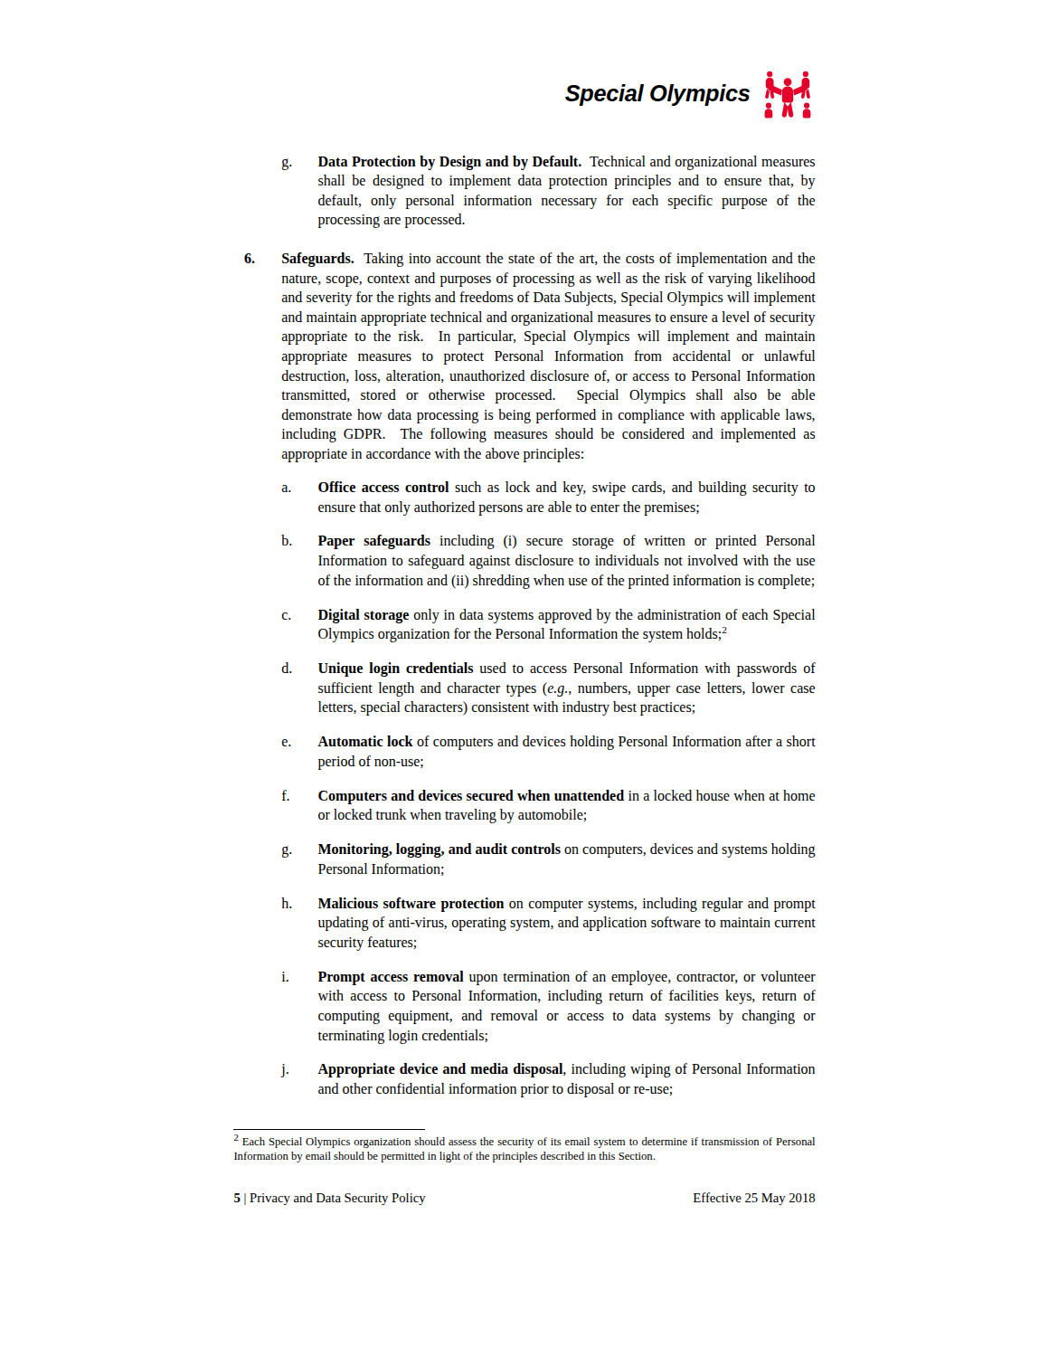Special Olympics
g. Data Protection by Design and by Default. Technical and organizational measures shall be designed to implement data protection principles and to ensure that, by default, only personal information necessary for each specific purpose of the processing are processed.
6. Safeguards. Taking into account the state of the art, the costs of implementation and the nature, scope, context and purposes of processing as well as the risk of varying likelihood and severity for the rights and freedoms of Data Subjects, Special Olympics will implement and maintain appropriate technical and organizational measures to ensure a level of security appropriate to the risk. In particular, Special Olympics will implement and maintain appropriate measures to protect Personal Information from accidental or unlawful destruction, loss, alteration, unauthorized disclosure of, or access to Personal Information transmitted, stored or otherwise processed. Special Olympics shall also be able demonstrate how data processing is being performed in compliance with applicable laws, including GDPR. The following measures should be considered and implemented as appropriate in accordance with the above principles:
a. Office access control such as lock and key, swipe cards, and building security to ensure that only authorized persons are able to enter the premises;
b. Paper safeguards including (i) secure storage of written or printed Personal Information to safeguard against disclosure to individuals not involved with the use of the information and (ii) shredding when use of the printed information is complete;
c. Digital storage only in data systems approved by the administration of each Special Olympics organization for the Personal Information the system holds;2
d. Unique login credentials used to access Personal Information with passwords of sufficient length and character types (e.g., numbers, upper case letters, lower case letters, special characters) consistent with industry best practices;
e. Automatic lock of computers and devices holding Personal Information after a short period of non-use;
f. Computers and devices secured when unattended in a locked house when at home or locked trunk when traveling by automobile;
g. Monitoring, logging, and audit controls on computers, devices and systems holding Personal Information;
h. Malicious software protection on computer systems, including regular and prompt updating of anti-virus, operating system, and application software to maintain current security features;
i. Prompt access removal upon termination of an employee, contractor, or volunteer with access to Personal Information, including return of facilities keys, return of computing equipment, and removal or access to data systems by changing or terminating login credentials;
j. Appropriate device and media disposal, including wiping of Personal Information and other confidential information prior to disposal or re-use;
2 Each Special Olympics organization should assess the security of its email system to determine if transmission of Personal Information by email should be permitted in light of the principles described in this Section.
5 | Privacy and Data Security Policy
Effective 25 May 2018